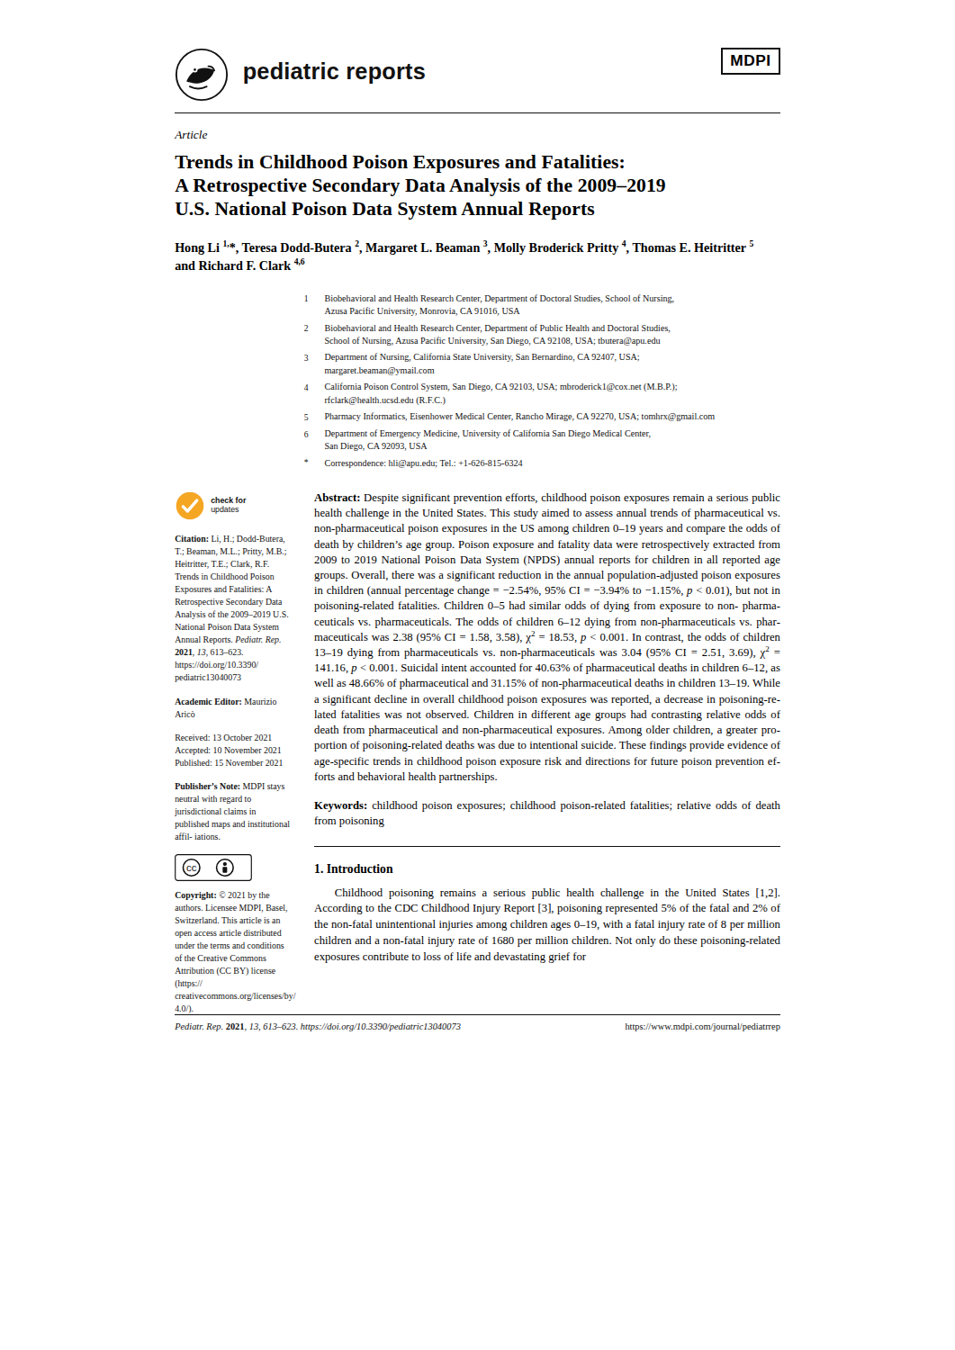pediatric reports
MDPI
Article
Trends in Childhood Poison Exposures and Fatalities:
A Retrospective Secondary Data Analysis of the 2009–2019
U.S. National Poison Data System Annual Reports
Hong Li 1,*, Teresa Dodd-Butera 2, Margaret L. Beaman 3, Molly Broderick Pritty 4, Thomas E. Heitritter 5
and Richard F. Clark 4,6
1 Biobehavioral and Health Research Center, Department of Doctoral Studies, School of Nursing,
Azusa Pacific University, Monrovia, CA 91016, USA
2 Biobehavioral and Health Research Center, Department of Public Health and Doctoral Studies,
School of Nursing, Azusa Pacific University, San Diego, CA 92108, USA; tbutera@apu.edu
3 Department of Nursing, California State University, San Bernardino, CA 92407, USA;
margaret.beaman@ymail.com
4 California Poison Control System, San Diego, CA 92103, USA; mbroderick1@cox.net (M.B.P.);
rfclark@health.ucsd.edu (R.F.C.)
5 Pharmacy Informatics, Eisenhower Medical Center, Rancho Mirage, CA 92270, USA; tomhrx@gmail.com
6 Department of Emergency Medicine, University of California San Diego Medical Center,
San Diego, CA 92093, USA
*Correspondence: hli@apu.edu; Tel.: +1-626-815-6324
check for updates
Citation: Li, H.; Dodd-Butera, T.; Beaman, M.L.; Pritty, M.B.; Heitritter, T.E.; Clark, R.F. Trends in Childhood Poison Exposures and Fatalities: A Retrospective Secondary Data Analysis of the 2009–2019 U.S. National Poison Data System Annual Reports. Pediatr. Rep. 2021, 13, 613–623. https://doi.org/10.3390/ pediatric13040073
Academic Editor: Maurizio Aricò
Received: 13 October 2021
Accepted: 10 November 2021
Published: 15 November 2021
Publisher’s Note: MDPI stays neutral with regard to jurisdictional claims in published maps and institutional affil- iations.
cc
Copyright: © 2021 by the authors. Licensee MDPI, Basel, Switzerland. This article is an open access article distributed under the terms and conditions of the Creative Commons Attribution (CC BY) license (https:// creativecommons.org/licenses/by/ 4.0/).
Abstract: Despite significant prevention efforts, childhood poison exposures remain a serious public health challenge in the United States. This study aimed to assess annual trends of pharmaceutical vs. non-pharmaceutical poison exposures in the US among children 0–19 years and compare the odds of death by children’s age group. Poison exposure and fatality data were retrospectively extracted from 2009 to 2019 National Poison Data System (NPDS) annual reports for children in all reported age groups. Overall, there was a significant reduction in the annual population-adjusted poison exposures in children (annual percentage change = −2.54%, 95% CI = −3.94% to −1.15%, p < 0.01), but not in poisoning-related fatalities. Children 0–5 had similar odds of dying from exposure to non- pharmaceuticals vs. pharmaceuticals. The odds of children 6–12 dying from non-pharmaceuticals vs. pharmaceuticals was 2.38 (95% CI = 1.58, 3.58), χ2 = 18.53, p < 0.001. In contrast, the odds of children 13–19 dying from pharmaceuticals vs. non-pharmaceuticals was 3.04 (95% CI = 2.51, 3.69), χ2 = 141.16, p < 0.001. Suicidal intent accounted for 40.63% of pharmaceutical deaths in children 6–12, as well as 48.66% of pharmaceutical and 31.15% of non-pharmaceutical deaths in children 13–19. While a significant decline in overall childhood poison exposures was reported, a decrease in poisoning-related fatalities was not observed. Children in different age groups had contrasting relative odds of death from pharmaceutical and non-pharmaceutical exposures. Among older children, a greater proportion of poisoning-related deaths was due to intentional suicide. These findings provide evidence of age-specific trends in childhood poison exposure risk and directions for future poison prevention efforts and behavioral health partnerships.
Keywords: childhood poison exposures; childhood poison-related fatalities; relative odds of death from poisoning
1. Introduction
Childhood poisoning remains a serious public health challenge in the United States [1,2]. According to the CDC Childhood Injury Report [3], poisoning represented 5% of the fatal and 2% of the non-fatal unintentional injuries among children ages 0–19, with a fatal injury rate of 8 per million children and a non-fatal injury rate of 1680 per million children. Not only do these poisoning-related exposures contribute to loss of life and devastating grief for
Pediatr. Rep. 2021, 13, 613–623. https://doi.org/10.3390/pediatric13040073
https://www.mdpi.com/journal/pediatrrep